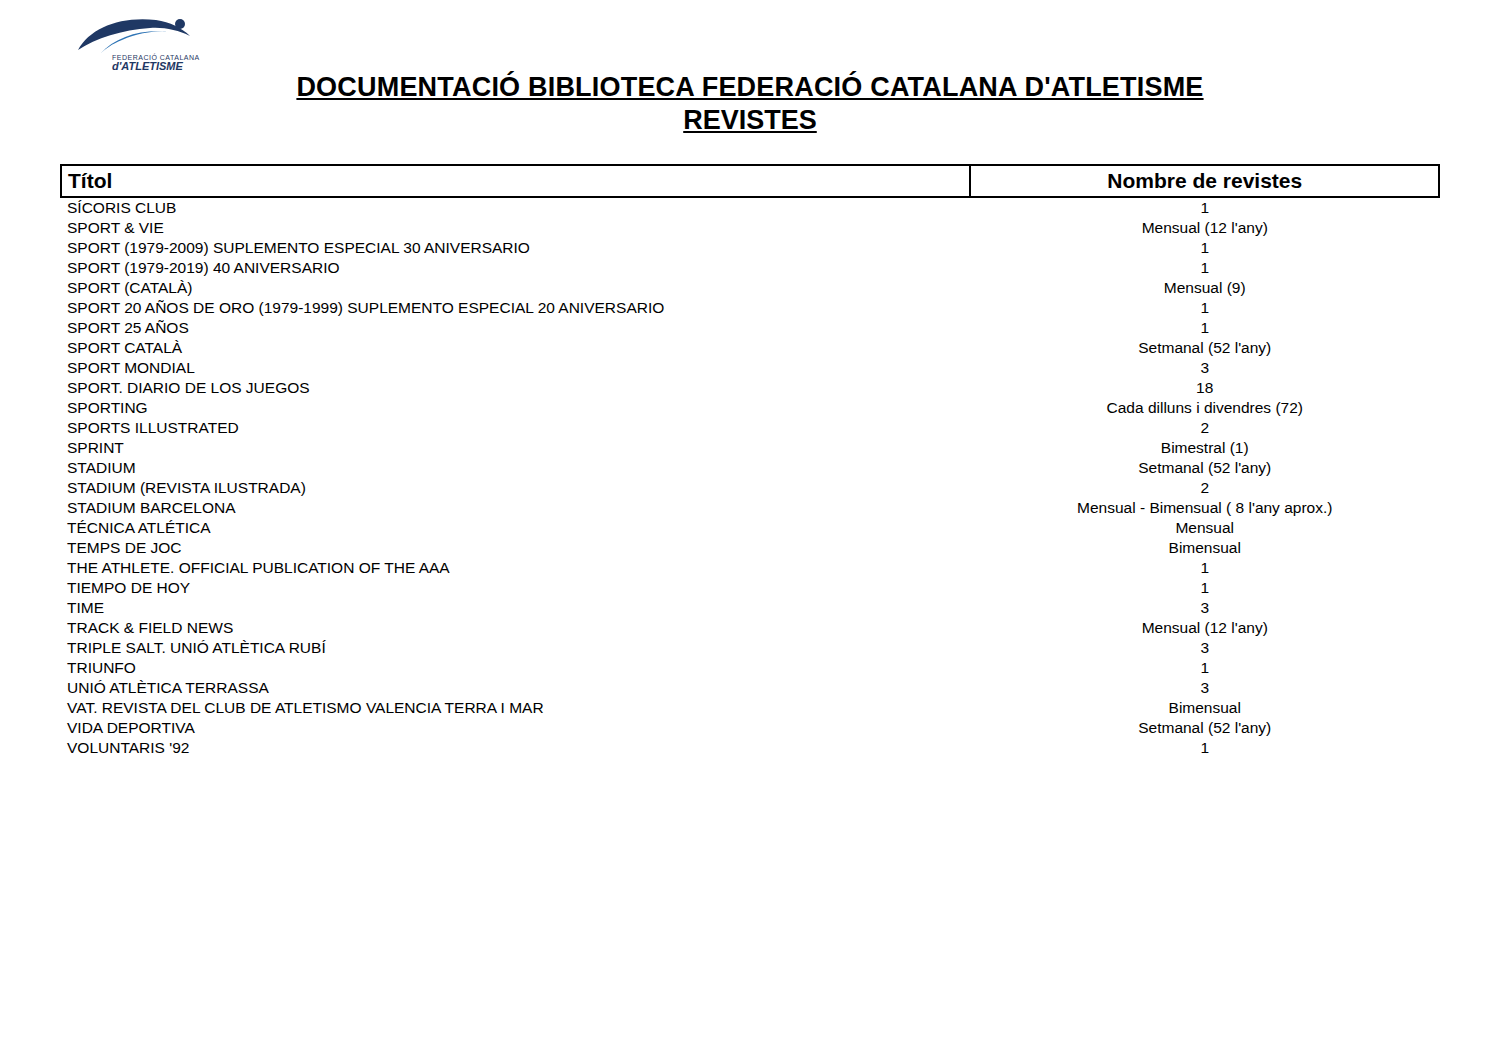FEDERACIÓ CATALANA d'ATLETISME
DOCUMENTACIÓ BIBLIOTECA FEDERACIÓ CATALANA D'ATLETISME
REVISTES
| Títol | Nombre de revistes |
| --- | --- |
| SÍCORIS CLUB | 1 |
| SPORT & VIE | Mensual (12 l'any) |
| SPORT (1979-2009) SUPLEMENTO ESPECIAL 30 ANIVERSARIO | 1 |
| SPORT (1979-2019) 40 ANIVERSARIO | 1 |
| SPORT (CATALÀ) | Mensual (9) |
| SPORT 20 AÑOS DE ORO (1979-1999) SUPLEMENTO ESPECIAL 20 ANIVERSARIO | 1 |
| SPORT 25 AÑOS | 1 |
| SPORT CATALÀ | Setmanal (52 l'any) |
| SPORT MONDIAL | 3 |
| SPORT. DIARIO DE LOS JUEGOS | 18 |
| SPORTING | Cada dilluns i divendres (72) |
| SPORTS ILLUSTRATED | 2 |
| SPRINT | Bimestral (1) |
| STADIUM | Setmanal (52 l'any) |
| STADIUM (REVISTA ILUSTRADA) | 2 |
| STADIUM BARCELONA | Mensual - Bimensual ( 8 l'any aprox.) |
| TÉCNICA ATLÉTICA | Mensual |
| TEMPS DE JOC | Bimensual |
| THE ATHLETE. OFFICIAL PUBLICATION OF THE AAA | 1 |
| TIEMPO DE HOY | 1 |
| TIME | 3 |
| TRACK & FIELD NEWS | Mensual (12 l'any) |
| TRIPLE SALT. UNIÓ ATLÈTICA RUBÍ | 3 |
| TRIUNFO | 1 |
| UNIÓ ATLÈTICA TERRASSA | 3 |
| VAT. REVISTA DEL CLUB DE ATLETISMO VALENCIA TERRA I MAR | Bimensual |
| VIDA DEPORTIVA | Setmanal (52 l'any) |
| VOLUNTARIS '92 | 1 |